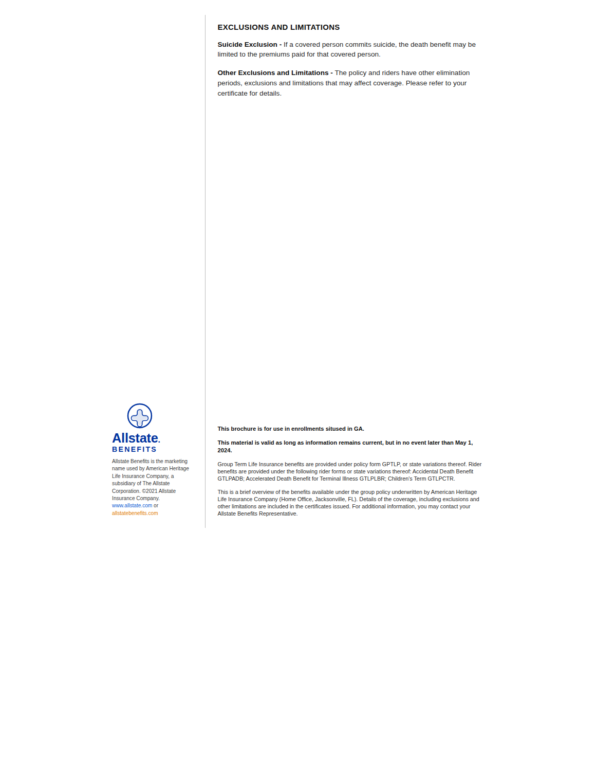EXCLUSIONS AND LIMITATIONS
Suicide Exclusion - If a covered person commits suicide, the death benefit may be limited to the premiums paid for that covered person.
Other Exclusions and Limitations - The policy and riders have other elimination periods, exclusions and limitations that may affect coverage. Please refer to your certificate for details.
Allstate.
BENEFITS
Allstate Benefits is the marketing name used by American Heritage Life Insurance Company, a subsidiary of The Allstate Corporation. ©2021 Allstate Insurance Company.
www.allstate.com or
allstatebenefits.com
This brochure is for use in enrollments sitused in GA.
This material is valid as long as information remains current, but in no event later than May 1, 2024.
Group Term Life Insurance benefits are provided under policy form GPTLP, or state variations thereof. Rider benefits are provided under the following rider forms or state variations thereof: Accidental Death Benefit GTLPADB; Accelerated Death Benefit for Terminal Illness GTLPLBR; Children's Term GTLPCTR.
This is a brief overview of the benefits available under the group policy underwritten by American Heritage Life Insurance Company (Home Office, Jacksonville, FL). Details of the coverage, including exclusions and other limitations are included in the certificates issued. For additional information, you may contact your Allstate Benefits Representative.